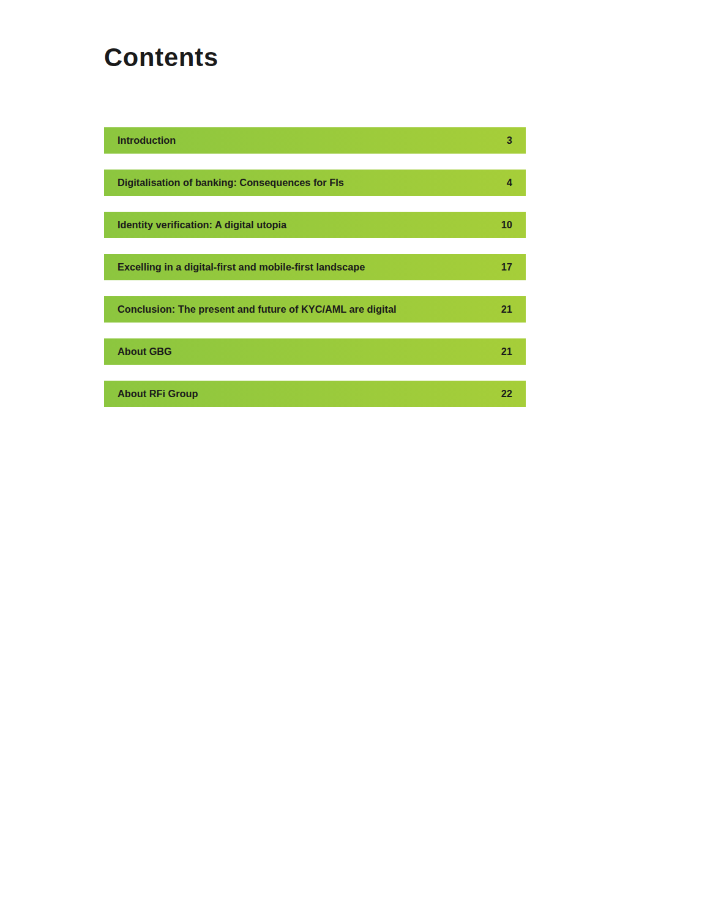Contents
Introduction 3
Digitalisation of banking: Consequences for FIs 4
Identity verification: A digital utopia 10
Excelling in a digital-first and mobile-first landscape 17
Conclusion: The present and future of KYC/AML are digital 21
About GBG 21
About RFi Group 22